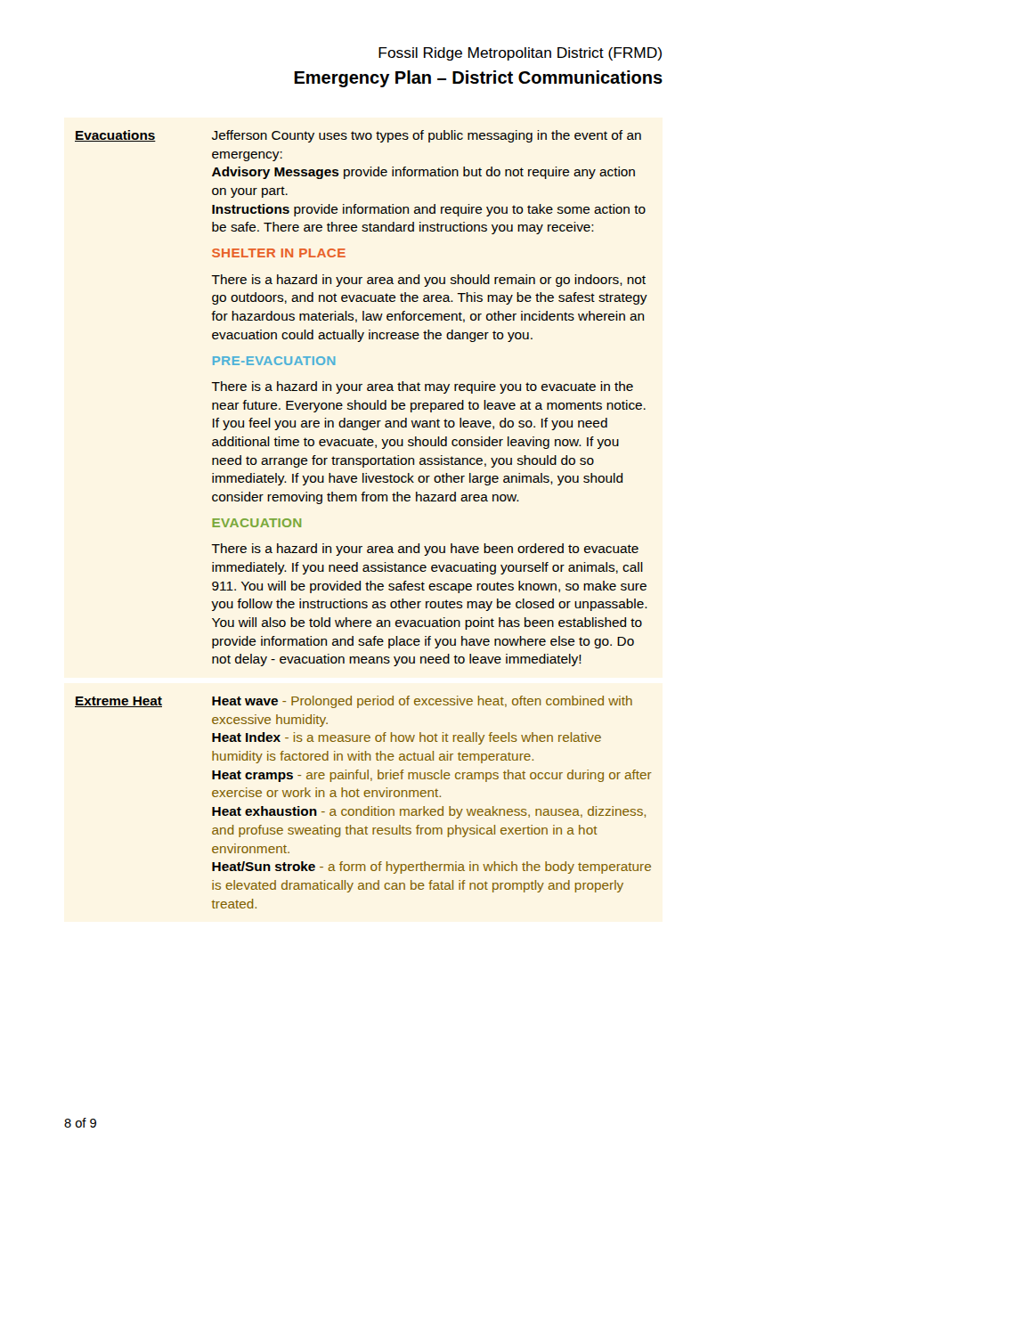Fossil Ridge Metropolitan District (FRMD)
Emergency Plan – District Communications
| Evacuations | Jefferson County uses two types of public messaging in the event of an emergency: Advisory Messages provide information but do not require any action on your part. Instructions provide information and require you to take some action to be safe. There are three standard instructions you may receive: SHELTER IN PLACE There is a hazard in your area and you should remain or go indoors, not go outdoors, and not evacuate the area. This may be the safest strategy for hazardous materials, law enforcement, or other incidents wherein an evacuation could actually increase the danger to you. PRE-EVACUATION There is a hazard in your area that may require you to evacuate in the near future. Everyone should be prepared to leave at a moments notice. If you feel you are in danger and want to leave, do so. If you need additional time to evacuate, you should consider leaving now. If you need to arrange for transportation assistance, you should do so immediately. If you have livestock or other large animals, you should consider removing them from the hazard area now. EVACUATION There is a hazard in your area and you have been ordered to evacuate immediately. If you need assistance evacuating yourself or animals, call 911. You will be provided the safest escape routes known, so make sure you follow the instructions as other routes may be closed or unpassable. You will also be told where an evacuation point has been established to provide information and safe place if you have nowhere else to go. Do not delay - evacuation means you need to leave immediately! |
| Extreme Heat | Heat wave - Prolonged period of excessive heat, often combined with excessive humidity. Heat Index - is a measure of how hot it really feels when relative humidity is factored in with the actual air temperature. Heat cramps - are painful, brief muscle cramps that occur during or after exercise or work in a hot environment. Heat exhaustion - a condition marked by weakness, nausea, dizziness, and profuse sweating that results from physical exertion in a hot environment. Heat/Sun stroke - a form of hyperthermia in which the body temperature is elevated dramatically and can be fatal if not promptly and properly treated. |
8 of 9